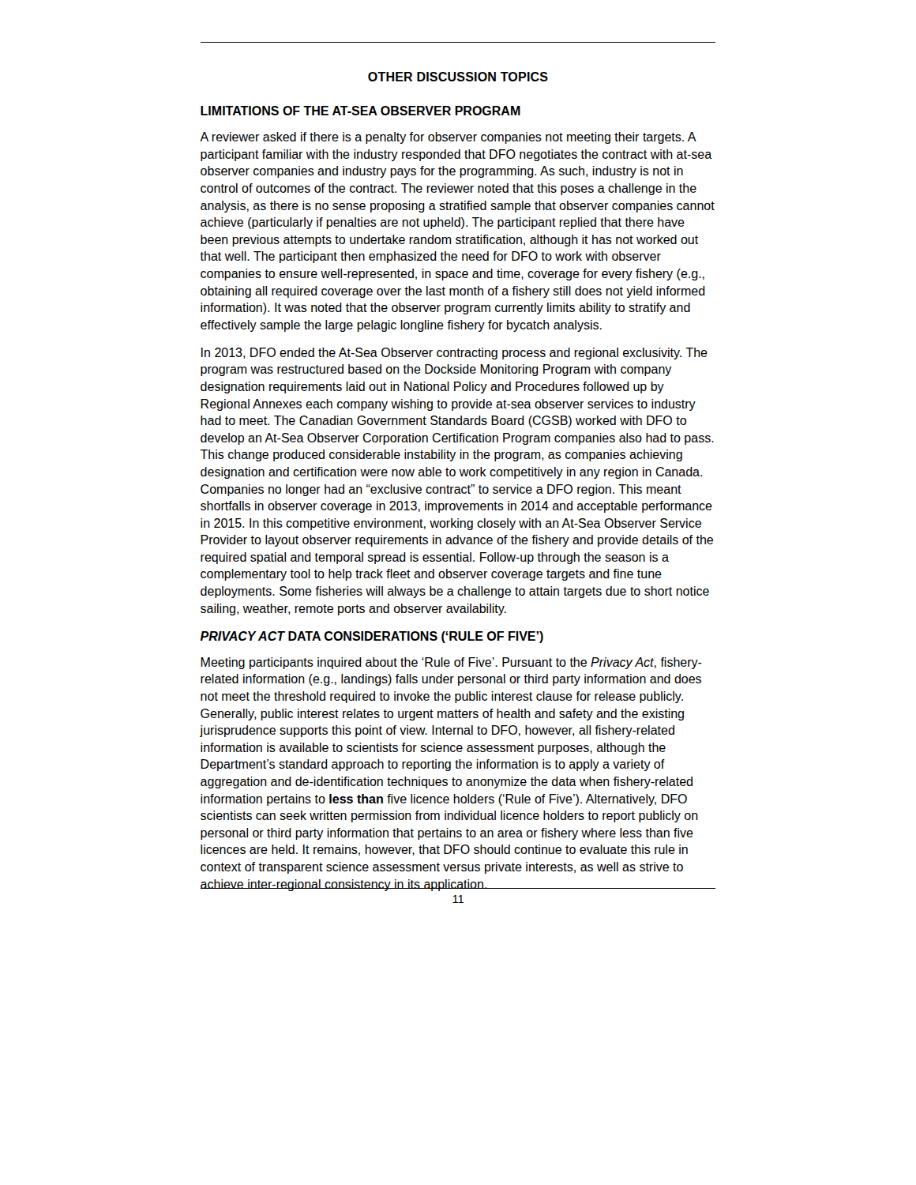OTHER DISCUSSION TOPICS
LIMITATIONS OF THE AT-SEA OBSERVER PROGRAM
A reviewer asked if there is a penalty for observer companies not meeting their targets. A participant familiar with the industry responded that DFO negotiates the contract with at-sea observer companies and industry pays for the programming. As such, industry is not in control of outcomes of the contract. The reviewer noted that this poses a challenge in the analysis, as there is no sense proposing a stratified sample that observer companies cannot achieve (particularly if penalties are not upheld). The participant replied that there have been previous attempts to undertake random stratification, although it has not worked out that well. The participant then emphasized the need for DFO to work with observer companies to ensure well-represented, in space and time, coverage for every fishery (e.g., obtaining all required coverage over the last month of a fishery still does not yield informed information). It was noted that the observer program currently limits ability to stratify and effectively sample the large pelagic longline fishery for bycatch analysis.
In 2013, DFO ended the At-Sea Observer contracting process and regional exclusivity. The program was restructured based on the Dockside Monitoring Program with company designation requirements laid out in National Policy and Procedures followed up by Regional Annexes each company wishing to provide at-sea observer services to industry had to meet. The Canadian Government Standards Board (CGSB) worked with DFO to develop an At-Sea Observer Corporation Certification Program companies also had to pass. This change produced considerable instability in the program, as companies achieving designation and certification were now able to work competitively in any region in Canada. Companies no longer had an “exclusive contract” to service a DFO region. This meant shortfalls in observer coverage in 2013, improvements in 2014 and acceptable performance in 2015. In this competitive environment, working closely with an At-Sea Observer Service Provider to layout observer requirements in advance of the fishery and provide details of the required spatial and temporal spread is essential. Follow-up through the season is a complementary tool to help track fleet and observer coverage targets and fine tune deployments. Some fisheries will always be a challenge to attain targets due to short notice sailing, weather, remote ports and observer availability.
PRIVACY ACT DATA CONSIDERATIONS (‘RULE OF FIVE’)
Meeting participants inquired about the ‘Rule of Five’. Pursuant to the Privacy Act, fishery-related information (e.g., landings) falls under personal or third party information and does not meet the threshold required to invoke the public interest clause for release publicly. Generally, public interest relates to urgent matters of health and safety and the existing jurisprudence supports this point of view. Internal to DFO, however, all fishery-related information is available to scientists for science assessment purposes, although the Department’s standard approach to reporting the information is to apply a variety of aggregation and de-identification techniques to anonymize the data when fishery-related information pertains to less than five licence holders (‘Rule of Five’). Alternatively, DFO scientists can seek written permission from individual licence holders to report publicly on personal or third party information that pertains to an area or fishery where less than five licences are held. It remains, however, that DFO should continue to evaluate this rule in context of transparent science assessment versus private interests, as well as strive to achieve inter-regional consistency in its application.
11